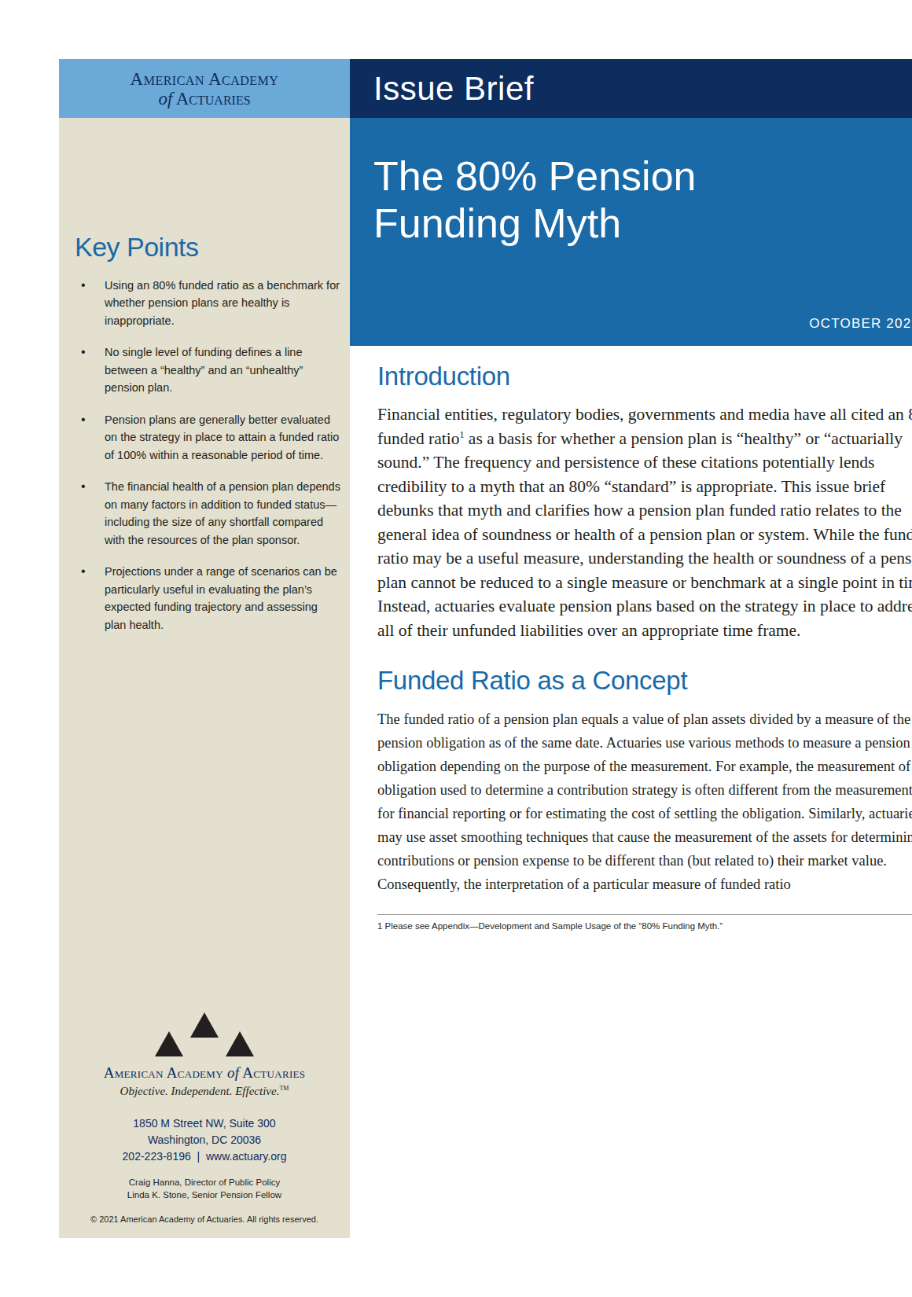American Academy
of Actuaries
Issue Brief
The 80% Pension
Funding Myth
OCTOBER 2021
Key Points
Using an 80% funded ratio as a benchmark for whether pension plans are healthy is inappropriate.
No single level of funding defines a line between a “healthy” and an “unhealthy” pension plan.
Pension plans are generally better evaluated on the strategy in place to attain a funded ratio of 100% within a reasonable period of time.
The financial health of a pension plan depends on many factors in addition to funded status—including the size of any shortfall compared with the resources of the plan sponsor.
Projections under a range of scenarios can be particularly useful in evaluating the plan’s expected funding trajectory and assessing plan health.
American Academy of Actuaries
Objective. Independent. Effective.TM
1850 M Street NW, Suite 300
Washington, DC 20036
202-223-8196 | www.actuary.org
Craig Hanna, Director of Public Policy
Linda K. Stone, Senior Pension Fellow
© 2021 American Academy of Actuaries. All rights reserved.
Introduction
Financial entities, regulatory bodies, governments and media have all cited an 80% funded ratio1 as a basis for whether a pension plan is “healthy” or “actuarially sound.” The frequency and persistence of these citations potentially lends credibility to a myth that an 80% “standard” is appropriate. This issue brief debunks that myth and clarifies how a pension plan funded ratio relates to the general idea of soundness or health of a pension plan or system. While the funded ratio may be a useful measure, understanding the health or soundness of a pension plan cannot be reduced to a single measure or benchmark at a single point in time. Instead, actuaries evaluate pension plans based on the strategy in place to address all of their unfunded liabilities over an appropriate time frame.
Funded Ratio as a Concept
The funded ratio of a pension plan equals a value of plan assets divided by a measure of the pension obligation as of the same date. Actuaries use various methods to measure a pension obligation depending on the purpose of the measurement. For example, the measurement of the obligation used to determine a contribution strategy is often different from the measurement used for financial reporting or for estimating the cost of settling the obligation. Similarly, actuaries may use asset smoothing techniques that cause the measurement of the assets for determining contributions or pension expense to be different than (but related to) their market value. Consequently, the interpretation of a particular measure of funded ratio
1 Please see Appendix—Development and Sample Usage of the “80% Funding Myth.”